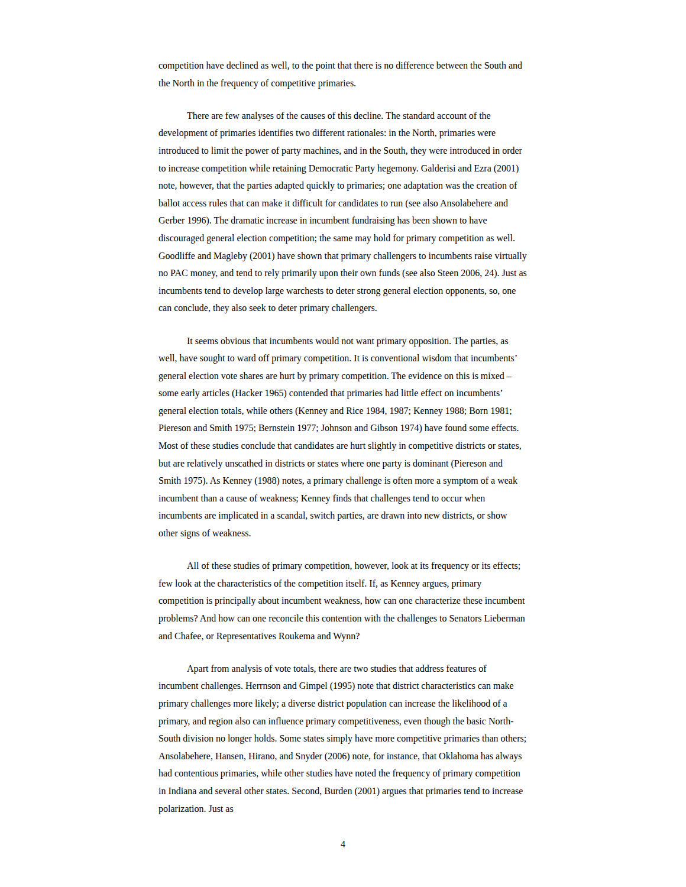competition have declined as well, to the point that there is no difference between the South and the North in the frequency of competitive primaries.
There are few analyses of the causes of this decline. The standard account of the development of primaries identifies two different rationales: in the North, primaries were introduced to limit the power of party machines, and in the South, they were introduced in order to increase competition while retaining Democratic Party hegemony. Galderisi and Ezra (2001) note, however, that the parties adapted quickly to primaries; one adaptation was the creation of ballot access rules that can make it difficult for candidates to run (see also Ansolabehere and Gerber 1996). The dramatic increase in incumbent fundraising has been shown to have discouraged general election competition; the same may hold for primary competition as well. Goodliffe and Magleby (2001) have shown that primary challengers to incumbents raise virtually no PAC money, and tend to rely primarily upon their own funds (see also Steen 2006, 24). Just as incumbents tend to develop large warchests to deter strong general election opponents, so, one can conclude, they also seek to deter primary challengers.
It seems obvious that incumbents would not want primary opposition. The parties, as well, have sought to ward off primary competition. It is conventional wisdom that incumbents’ general election vote shares are hurt by primary competition. The evidence on this is mixed – some early articles (Hacker 1965) contended that primaries had little effect on incumbents’ general election totals, while others (Kenney and Rice 1984, 1987; Kenney 1988; Born 1981; Piereson and Smith 1975; Bernstein 1977; Johnson and Gibson 1974) have found some effects. Most of these studies conclude that candidates are hurt slightly in competitive districts or states, but are relatively unscathed in districts or states where one party is dominant (Piereson and Smith 1975). As Kenney (1988) notes, a primary challenge is often more a symptom of a weak incumbent than a cause of weakness; Kenney finds that challenges tend to occur when incumbents are implicated in a scandal, switch parties, are drawn into new districts, or show other signs of weakness.
All of these studies of primary competition, however, look at its frequency or its effects; few look at the characteristics of the competition itself. If, as Kenney argues, primary competition is principally about incumbent weakness, how can one characterize these incumbent problems? And how can one reconcile this contention with the challenges to Senators Lieberman and Chafee, or Representatives Roukema and Wynn?
Apart from analysis of vote totals, there are two studies that address features of incumbent challenges. Herrnson and Gimpel (1995) note that district characteristics can make primary challenges more likely; a diverse district population can increase the likelihood of a primary, and region also can influence primary competitiveness, even though the basic North-South division no longer holds. Some states simply have more competitive primaries than others; Ansolabehere, Hansen, Hirano, and Snyder (2006) note, for instance, that Oklahoma has always had contentious primaries, while other studies have noted the frequency of primary competition in Indiana and several other states. Second, Burden (2001) argues that primaries tend to increase polarization. Just as
4